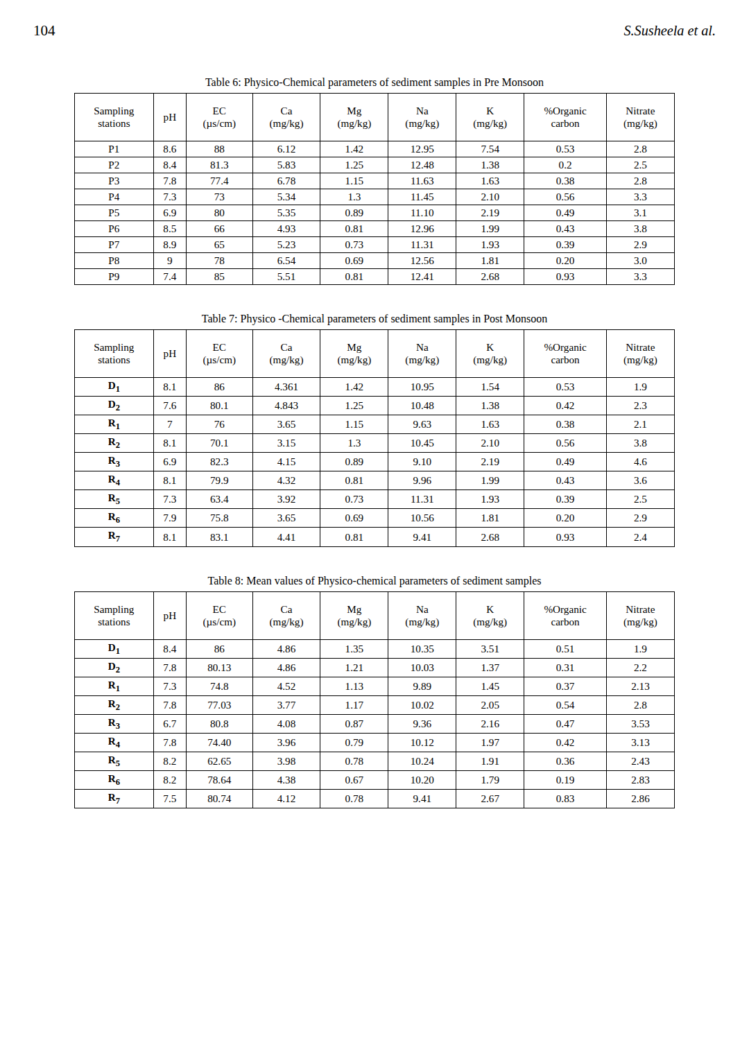104 S.Susheela et al.
Table 6: Physico-Chemical parameters of sediment samples in Pre Monsoon
| Sampling stations | pH | EC (µs/cm) | Ca (mg/kg) | Mg (mg/kg) | Na (mg/kg) | K (mg/kg) | %Organic carbon | Nitrate (mg/kg) |
| --- | --- | --- | --- | --- | --- | --- | --- | --- |
| P1 | 8.6 | 88 | 6.12 | 1.42 | 12.95 | 7.54 | 0.53 | 2.8 |
| P2 | 8.4 | 81.3 | 5.83 | 1.25 | 12.48 | 1.38 | 0.2 | 2.5 |
| P3 | 7.8 | 77.4 | 6.78 | 1.15 | 11.63 | 1.63 | 0.38 | 2.8 |
| P4 | 7.3 | 73 | 5.34 | 1.3 | 11.45 | 2.10 | 0.56 | 3.3 |
| P5 | 6.9 | 80 | 5.35 | 0.89 | 11.10 | 2.19 | 0.49 | 3.1 |
| P6 | 8.5 | 66 | 4.93 | 0.81 | 12.96 | 1.99 | 0.43 | 3.8 |
| P7 | 8.9 | 65 | 5.23 | 0.73 | 11.31 | 1.93 | 0.39 | 2.9 |
| P8 | 9 | 78 | 6.54 | 0.69 | 12.56 | 1.81 | 0.20 | 3.0 |
| P9 | 7.4 | 85 | 5.51 | 0.81 | 12.41 | 2.68 | 0.93 | 3.3 |
Table 7: Physico -Chemical parameters of sediment samples in Post Monsoon
| Sampling stations | pH | EC (µs/cm) | Ca (mg/kg) | Mg (mg/kg) | Na (mg/kg) | K (mg/kg) | %Organic carbon | Nitrate (mg/kg) |
| --- | --- | --- | --- | --- | --- | --- | --- | --- |
| D 1 | 8.1 | 86 | 4.361 | 1.42 | 10.95 | 1.54 | 0.53 | 1.9 |
| D 2 | 7.6 | 80.1 | 4.843 | 1.25 | 10.48 | 1.38 | 0.42 | 2.3 |
| R 1 | 7 | 76 | 3.65 | 1.15 | 9.63 | 1.63 | 0.38 | 2.1 |
| R 2 | 8.1 | 70.1 | 3.15 | 1.3 | 10.45 | 2.10 | 0.56 | 3.8 |
| R 3 | 6.9 | 82.3 | 4.15 | 0.89 | 9.10 | 2.19 | 0.49 | 4.6 |
| R 4 | 8.1 | 79.9 | 4.32 | 0.81 | 9.96 | 1.99 | 0.43 | 3.6 |
| R 5 | 7.3 | 63.4 | 3.92 | 0.73 | 11.31 | 1.93 | 0.39 | 2.5 |
| R 6 | 7.9 | 75.8 | 3.65 | 0.69 | 10.56 | 1.81 | 0.20 | 2.9 |
| R 7 | 8.1 | 83.1 | 4.41 | 0.81 | 9.41 | 2.68 | 0.93 | 2.4 |
Table 8: Mean values of Physico-chemical parameters of sediment samples
| Sampling stations | pH | EC (µs/cm) | Ca (mg/kg) | Mg (mg/kg) | Na (mg/kg) | K (mg/kg) | %Organic carbon | Nitrate (mg/kg) |
| --- | --- | --- | --- | --- | --- | --- | --- | --- |
| D 1 | 8.4 | 86 | 4.86 | 1.35 | 10.35 | 3.51 | 0.51 | 1.9 |
| D 2 | 7.8 | 80.13 | 4.86 | 1.21 | 10.03 | 1.37 | 0.31 | 2.2 |
| R 1 | 7.3 | 74.8 | 4.52 | 1.13 | 9.89 | 1.45 | 0.37 | 2.13 |
| R 2 | 7.8 | 77.03 | 3.77 | 1.17 | 10.02 | 2.05 | 0.54 | 2.8 |
| R 3 | 6.7 | 80.8 | 4.08 | 0.87 | 9.36 | 2.16 | 0.47 | 3.53 |
| R 4 | 7.8 | 74.40 | 3.96 | 0.79 | 10.12 | 1.97 | 0.42 | 3.13 |
| R 5 | 8.2 | 62.65 | 3.98 | 0.78 | 10.24 | 1.91 | 0.36 | 2.43 |
| R 6 | 8.2 | 78.64 | 4.38 | 0.67 | 10.20 | 1.79 | 0.19 | 2.83 |
| R 7 | 7.5 | 80.74 | 4.12 | 0.78 | 9.41 | 2.67 | 0.83 | 2.86 |